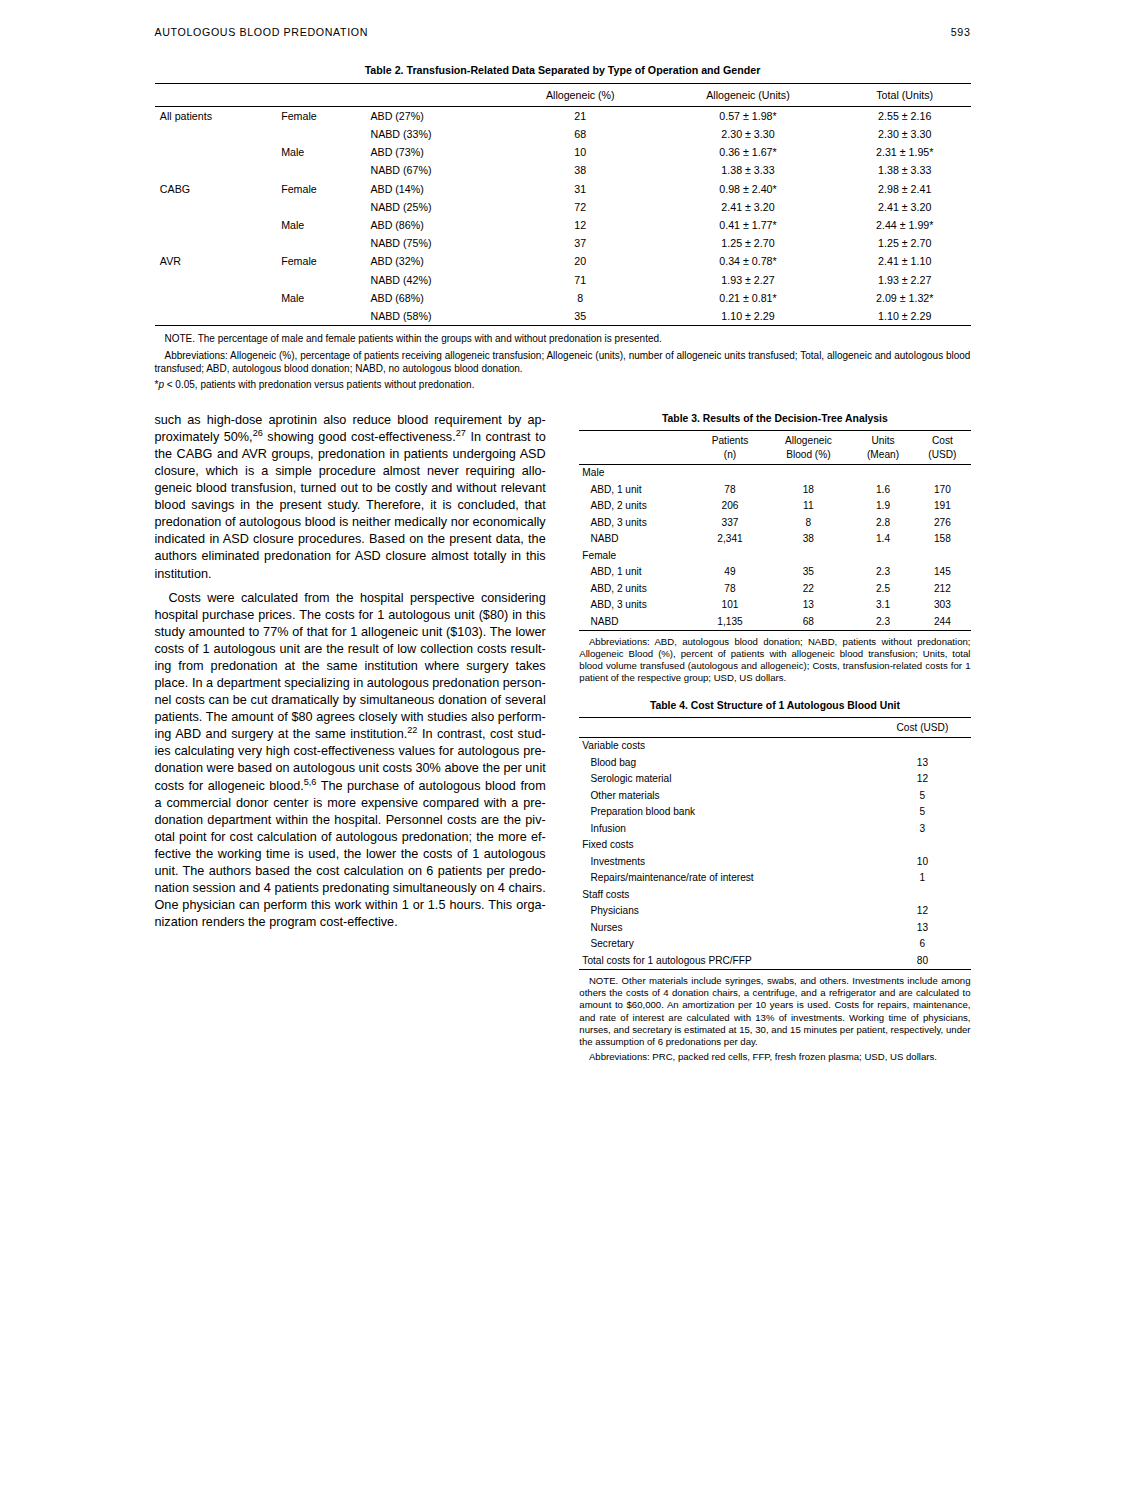Autologous Blood Predonation 593
Table 2. Transfusion-Related Data Separated by Type of Operation and Gender
| | | | Allogeneic (%) | Allogeneic (Units) | Total (Units) |
| --- | --- | --- | --- | --- | --- |
| All patients | Female | ABD (27%) | 21 | 0.57 ± 1.98* | 2.55 ± 2.16 |
| | | NABD (33%) | 68 | 2.30 ± 3.30 | 2.30 ± 3.30 |
| | Male | ABD (73%) | 10 | 0.36 ± 1.67* | 2.31 ± 1.95* |
| | | NABD (67%) | 38 | 1.38 ± 3.33 | 1.38 ± 3.33 |
| CABG | Female | ABD (14%) | 31 | 0.98 ± 2.40* | 2.98 ± 2.41 |
| | | NABD (25%) | 72 | 2.41 ± 3.20 | 2.41 ± 3.20 |
| | Male | ABD (86%) | 12 | 0.41 ± 1.77* | 2.44 ± 1.99* |
| | | NABD (75%) | 37 | 1.25 ± 2.70 | 1.25 ± 2.70 |
| AVR | Female | ABD (32%) | 20 | 0.34 ± 0.78* | 2.41 ± 1.10 |
| | | NABD (42%) | 71 | 1.93 ± 2.27 | 1.93 ± 2.27 |
| | Male | ABD (68%) | 8 | 0.21 ± 0.81* | 2.09 ± 1.32* |
| | | NABD (58%) | 35 | 1.10 ± 2.29 | 1.10 ± 2.29 |
NOTE. The percentage of male and female patients within the groups with and without predonation is presented.
Abbreviations: Allogeneic (%), percentage of patients receiving allogeneic transfusion; Allogeneic (units), number of allogeneic units transfused; Total, allogeneic and autologous blood transfused; ABD, autologous blood donation; NABD, no autologous blood donation.
*p < 0.05, patients with predonation versus patients without predonation.
such as high-dose aprotinin also reduce blood requirement by approximately 50%,26 showing good cost-effectiveness.27 In contrast to the CABG and AVR groups, predonation in patients undergoing ASD closure, which is a simple procedure almost never requiring allogeneic blood transfusion, turned out to be costly and without relevant blood savings in the present study. Therefore, it is concluded, that predonation of autologous blood is neither medically nor economically indicated in ASD closure procedures. Based on the present data, the authors eliminated predonation for ASD closure almost totally in this institution.
Costs were calculated from the hospital perspective considering hospital purchase prices. The costs for 1 autologous unit ($80) in this study amounted to 77% of that for 1 allogeneic unit ($103). The lower costs of 1 autologous unit are the result of low collection costs resulting from predonation at the same institution where surgery takes place. In a department specializing in autologous predonation personnel costs can be cut dramatically by simultaneous donation of several patients. The amount of $80 agrees closely with studies also performing ABD and surgery at the same institution.22 In contrast, cost studies calculating very high cost-effectiveness values for autologous predonation were based on autologous unit costs 30% above the per unit costs for allogeneic blood.5,6 The purchase of autologous blood from a commercial donor center is more expensive compared with a predonation department within the hospital. Personnel costs are the pivotal point for cost calculation of autologous predonation; the more effective the working time is used, the lower the costs of 1 autologous unit. The authors based the cost calculation on 6 patients per predonation session and 4 patients predonating simultaneously on 4 chairs. One physician can perform this work within 1 or 1.5 hours. This organization renders the program cost-effective.
Table 3. Results of the Decision-Tree Analysis
| | Patients (n) | Allogeneic Blood (%) | Units (Mean) | Cost (USD) |
| --- | --- | --- | --- | --- |
| Male | | | | |
| ABD, 1 unit | 78 | 18 | 1.6 | 170 |
| ABD, 2 units | 206 | 11 | 1.9 | 191 |
| ABD, 3 units | 337 | 8 | 2.8 | 276 |
| NABD | 2,341 | 38 | 1.4 | 158 |
| Female | | | | |
| ABD, 1 unit | 49 | 35 | 2.3 | 145 |
| ABD, 2 units | 78 | 22 | 2.5 | 212 |
| ABD, 3 units | 101 | 13 | 3.1 | 303 |
| NABD | 1,135 | 68 | 2.3 | 244 |
Abbreviations: ABD, autologous blood donation; NABD, patients without predonation; Allogeneic Blood (%), percent of patients with allogeneic blood transfusion; Units, total blood volume transfused (autologous and allogeneic); Costs, transfusion-related costs for 1 patient of the respective group; USD, US dollars.
Table 4. Cost Structure of 1 Autologous Blood Unit
| | Cost (USD) |
| --- | --- |
| Variable costs | |
| Blood bag | 13 |
| Serologic material | 12 |
| Other materials | 5 |
| Preparation blood bank | 5 |
| Infusion | 3 |
| Fixed costs | |
| Investments | 10 |
| Repairs/maintenance/rate of interest | 1 |
| Staff costs | |
| Physicians | 12 |
| Nurses | 13 |
| Secretary | 6 |
| Total costs for 1 autologous PRC/FFP | 80 |
NOTE. Other materials include syringes, swabs, and others. Investments include among others the costs of 4 donation chairs, a centrifuge, and a refrigerator and are calculated to amount to $60,000. An amortization per 10 years is used. Costs for repairs, maintenance, and rate of interest are calculated with 13% of investments. Working time of physicians, nurses, and secretary is estimated at 15, 30, and 15 minutes per patient, respectively, under the assumption of 6 predonations per day.
Abbreviations: PRC, packed red cells, FFP, fresh frozen plasma; USD, US dollars.